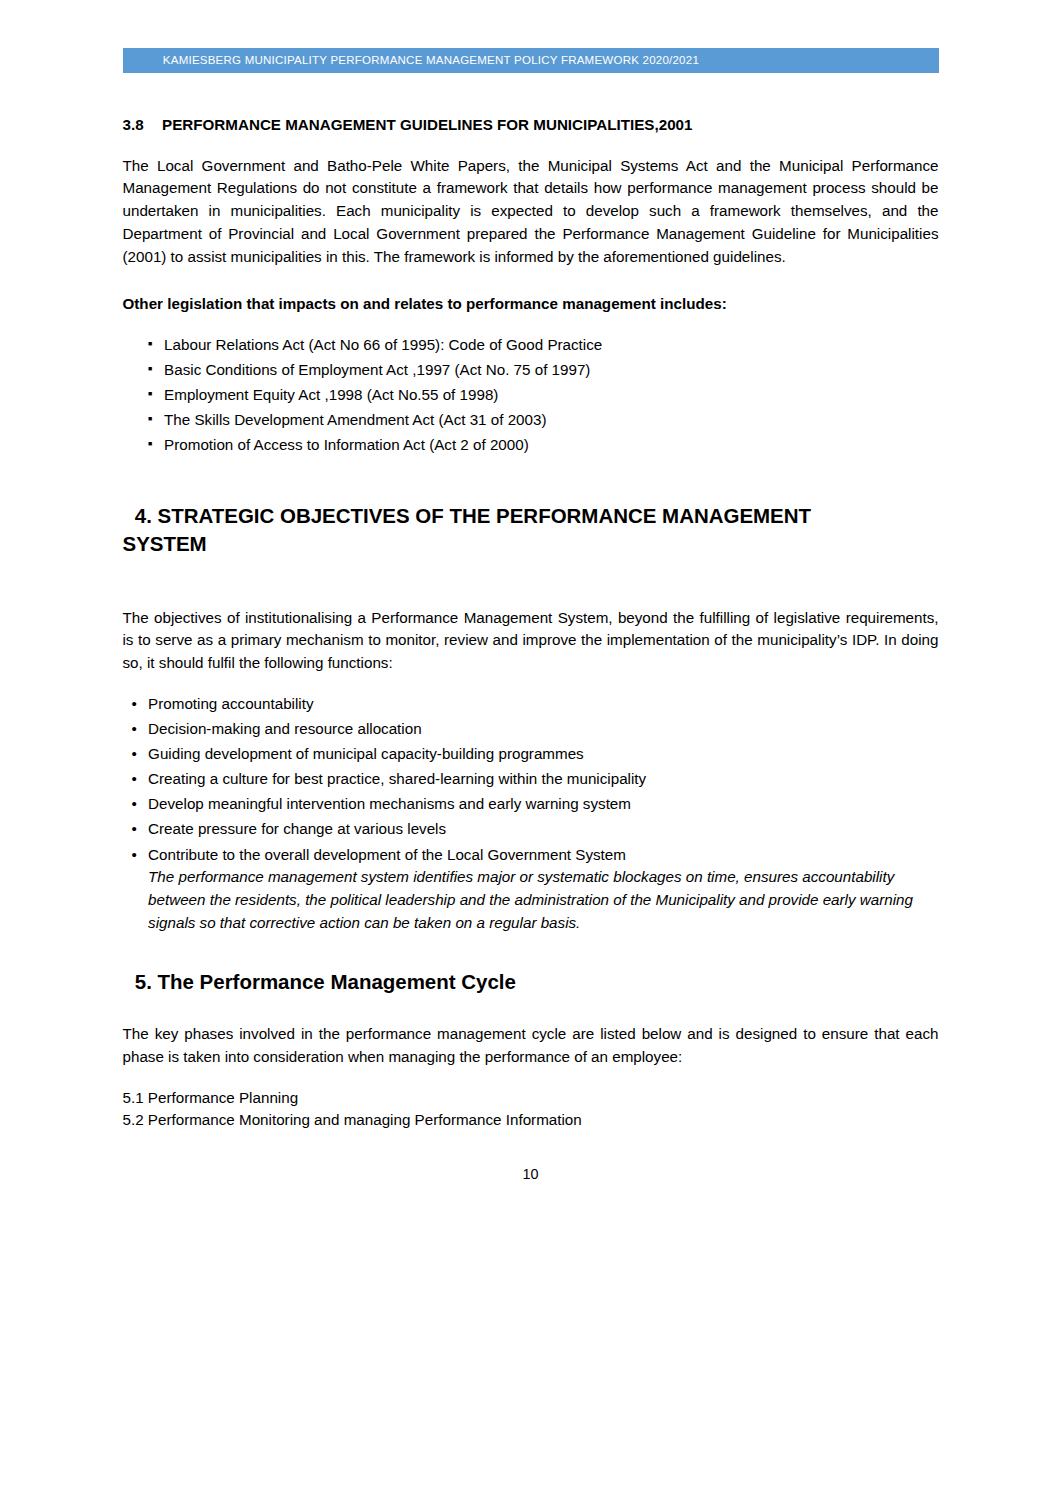KAMIESBERG MUNICIPALITY PERFORMANCE MANAGEMENT POLICY FRAMEWORK 2020/2021
3.8 PERFORMANCE MANAGEMENT GUIDELINES FOR MUNICIPALITIES,2001
The Local Government and Batho-Pele White Papers, the Municipal Systems Act and the Municipal Performance Management Regulations do not constitute a framework that details how performance management process should be undertaken in municipalities. Each municipality is expected to develop such a framework themselves, and the Department of Provincial and Local Government prepared the Performance Management Guideline for Municipalities (2001) to assist municipalities in this. The framework is informed by the aforementioned guidelines.
Other legislation that impacts on and relates to performance management includes:
Labour Relations Act (Act No 66 of 1995): Code of Good Practice
Basic Conditions of Employment Act ,1997 (Act No. 75 of 1997)
Employment Equity Act ,1998 (Act No.55 of 1998)
The Skills Development Amendment Act (Act 31 of 2003)
Promotion of Access to Information Act (Act 2 of 2000)
4. STRATEGIC OBJECTIVES OF THE PERFORMANCE MANAGEMENT
SYSTEM
The objectives of institutionalising a Performance Management System, beyond the fulfilling of legislative requirements, is to serve as a primary mechanism to monitor, review and improve the implementation of the municipality’s IDP. In doing so, it should fulfil the following functions:
Promoting accountability
Decision-making and resource allocation
Guiding development of municipal capacity-building programmes
Creating a culture for best practice, shared-learning within the municipality
Develop meaningful intervention mechanisms and early warning system
Create pressure for change at various levels
Contribute to the overall development of the Local Government System
The performance management system identifies major or systematic blockages on time, ensures accountability between the residents, the political leadership and the administration of the Municipality and provide early warning signals so that corrective action can be taken on a regular basis.
5. The Performance Management Cycle
The key phases involved in the performance management cycle are listed below and is designed to ensure that each phase is taken into consideration when managing the performance of an employee:
5.1 Performance Planning
5.2 Performance Monitoring and managing Performance Information
10